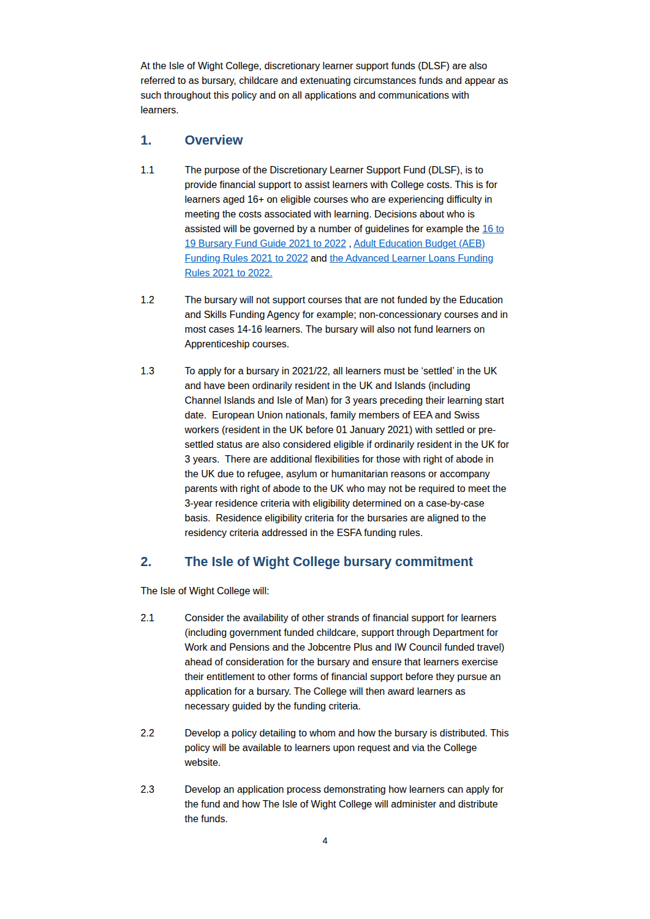At the Isle of Wight College, discretionary learner support funds (DLSF) are also referred to as bursary, childcare and extenuating circumstances funds and appear as such throughout this policy and on all applications and communications with learners.
1. Overview
1.1
The purpose of the Discretionary Learner Support Fund (DLSF), is to provide financial support to assist learners with College costs. This is for learners aged 16+ on eligible courses who are experiencing difficulty in meeting the costs associated with learning. Decisions about who is assisted will be governed by a number of guidelines for example the 16 to 19 Bursary Fund Guide 2021 to 2022 , Adult Education Budget (AEB) Funding Rules 2021 to 2022 and the Advanced Learner Loans Funding Rules 2021 to 2022.
1.2
The bursary will not support courses that are not funded by the Education and Skills Funding Agency for example; non-concessionary courses and in most cases 14-16 learners. The bursary will also not fund learners on Apprenticeship courses.
1.3
To apply for a bursary in 2021/22, all learners must be ‘settled’ in the UK and have been ordinarily resident in the UK and Islands (including Channel Islands and Isle of Man) for 3 years preceding their learning start date. European Union nationals, family members of EEA and Swiss workers (resident in the UK before 01 January 2021) with settled or pre-settled status are also considered eligible if ordinarily resident in the UK for 3 years. There are additional flexibilities for those with right of abode in the UK due to refugee, asylum or humanitarian reasons or accompany parents with right of abode to the UK who may not be required to meet the 3-year residence criteria with eligibility determined on a case-by-case basis. Residence eligibility criteria for the bursaries are aligned to the residency criteria addressed in the ESFA funding rules.
2. The Isle of Wight College bursary commitment
The Isle of Wight College will:
2.1
Consider the availability of other strands of financial support for learners (including government funded childcare, support through Department for Work and Pensions and the Jobcentre Plus and IW Council funded travel) ahead of consideration for the bursary and ensure that learners exercise their entitlement to other forms of financial support before they pursue an application for a bursary. The College will then award learners as necessary guided by the funding criteria.
2.2
Develop a policy detailing to whom and how the bursary is distributed. This policy will be available to learners upon request and via the College website.
2.3
Develop an application process demonstrating how learners can apply for the fund and how The Isle of Wight College will administer and distribute the funds.
4